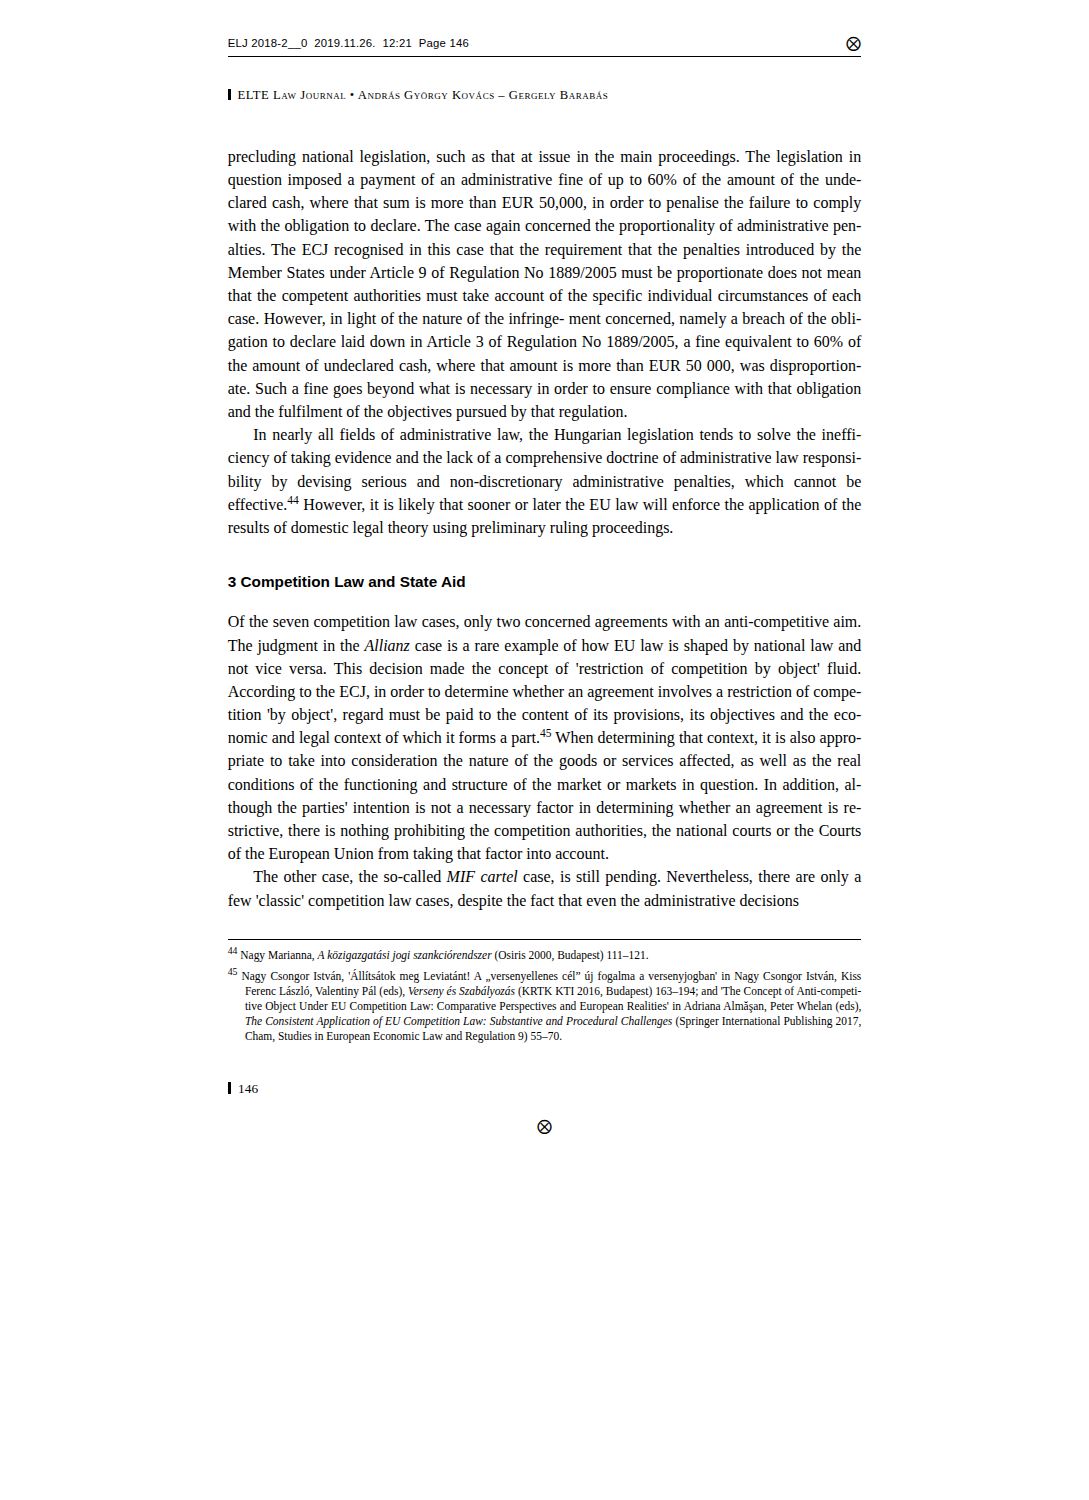ELJ 2018-2__0 2019.11.26. 12:21 Page 146 ⨂
ELTE Law Journal • András György Kovács – Gergely Barabás
precluding national legislation, such as that at issue in the main proceedings. The legislation in question imposed a payment of an administrative fine of up to 60% of the amount of the undeclared cash, where that sum is more than EUR 50,000, in order to penalise the failure to comply with the obligation to declare. The case again concerned the proportionality of administrative penalties. The ECJ recognised in this case that the requirement that the penalties introduced by the Member States under Article 9 of Regulation No 1889/2005 must be proportionate does not mean that the competent authorities must take account of the specific individual circumstances of each case. However, in light of the nature of the infringe- ment concerned, namely a breach of the obligation to declare laid down in Article 3 of Regulation No 1889/2005, a fine equivalent to 60% of the amount of undeclared cash, where that amount is more than EUR 50 000, was disproportionate. Such a fine goes beyond what is necessary in order to ensure compliance with that obligation and the fulfilment of the objectives pursued by that regulation.
In nearly all fields of administrative law, the Hungarian legislation tends to solve the inefficiency of taking evidence and the lack of a comprehensive doctrine of administrative law responsibility by devising serious and non-discretionary administrative penalties, which cannot be effective.44 However, it is likely that sooner or later the EU law will enforce the application of the results of domestic legal theory using preliminary ruling proceedings.
3 Competition Law and State Aid
Of the seven competition law cases, only two concerned agreements with an anti-competitive aim. The judgment in the Allianz case is a rare example of how EU law is shaped by national law and not vice versa. This decision made the concept of 'restriction of competition by object' fluid. According to the ECJ, in order to determine whether an agreement involves a restriction of competition 'by object', regard must be paid to the content of its provisions, its objectives and the economic and legal context of which it forms a part.45 When determining that context, it is also appropriate to take into consideration the nature of the goods or services affected, as well as the real conditions of the functioning and structure of the market or markets in question. In addition, although the parties' intention is not a necessary factor in determining whether an agreement is restrictive, there is nothing prohibiting the competition authorities, the national courts or the Courts of the European Union from taking that factor into account.
The other case, the so-called MIF cartel case, is still pending. Nevertheless, there are only a few 'classic' competition law cases, despite the fact that even the administrative decisions
44 Nagy Marianna, A közigazgatási jogi szankciórendszer (Osiris 2000, Budapest) 111–121.
45 Nagy Csongor István, 'Állítsátok meg Leviatánt! A „versenyellenes cél” új fogalma a versenyjogban' in Nagy Csongor István, Kiss Ferenc László, Valentiny Pál (eds), Verseny és Szabályozás (KRTK KTI 2016, Budapest) 163–194; and 'The Concept of Anti-competitive Object Under EU Competition Law: Comparative Perspectives and European Realities' in Adriana Almăşan, Peter Whelan (eds), The Consistent Application of EU Competition Law: Substantive and Procedural Challenges (Springer International Publishing 2017, Cham, Studies in European Economic Law and Regulation 9) 55–70.
146
⨂